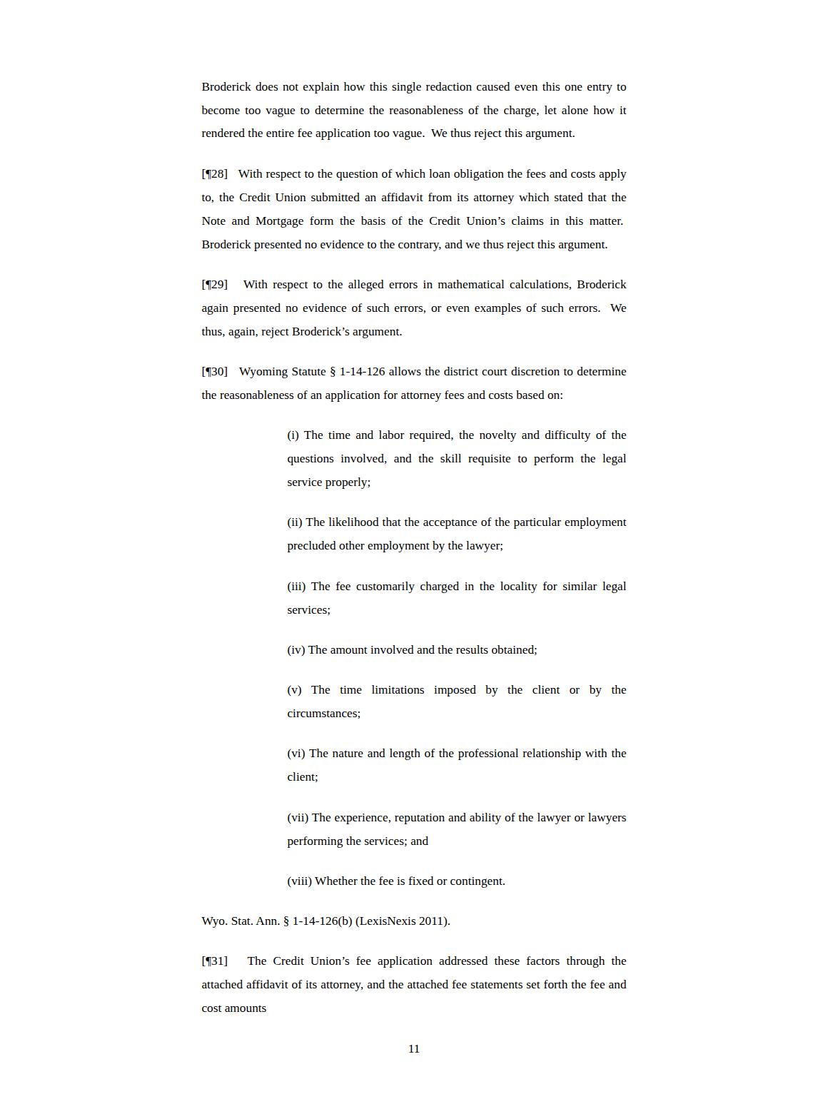Broderick does not explain how this single redaction caused even this one entry to become too vague to determine the reasonableness of the charge, let alone how it rendered the entire fee application too vague. We thus reject this argument.
[¶28] With respect to the question of which loan obligation the fees and costs apply to, the Credit Union submitted an affidavit from its attorney which stated that the Note and Mortgage form the basis of the Credit Union’s claims in this matter. Broderick presented no evidence to the contrary, and we thus reject this argument.
[¶29] With respect to the alleged errors in mathematical calculations, Broderick again presented no evidence of such errors, or even examples of such errors. We thus, again, reject Broderick’s argument.
[¶30] Wyoming Statute § 1-14-126 allows the district court discretion to determine the reasonableness of an application for attorney fees and costs based on:
(i) The time and labor required, the novelty and difficulty of the questions involved, and the skill requisite to perform the legal service properly;
(ii) The likelihood that the acceptance of the particular employment precluded other employment by the lawyer;
(iii) The fee customarily charged in the locality for similar legal services;
(iv) The amount involved and the results obtained;
(v) The time limitations imposed by the client or by the circumstances;
(vi) The nature and length of the professional relationship with the client;
(vii) The experience, reputation and ability of the lawyer or lawyers performing the services; and
(viii) Whether the fee is fixed or contingent.
Wyo. Stat. Ann. § 1-14-126(b) (LexisNexis 2011).
[¶31] The Credit Union’s fee application addressed these factors through the attached affidavit of its attorney, and the attached fee statements set forth the fee and cost amounts
11